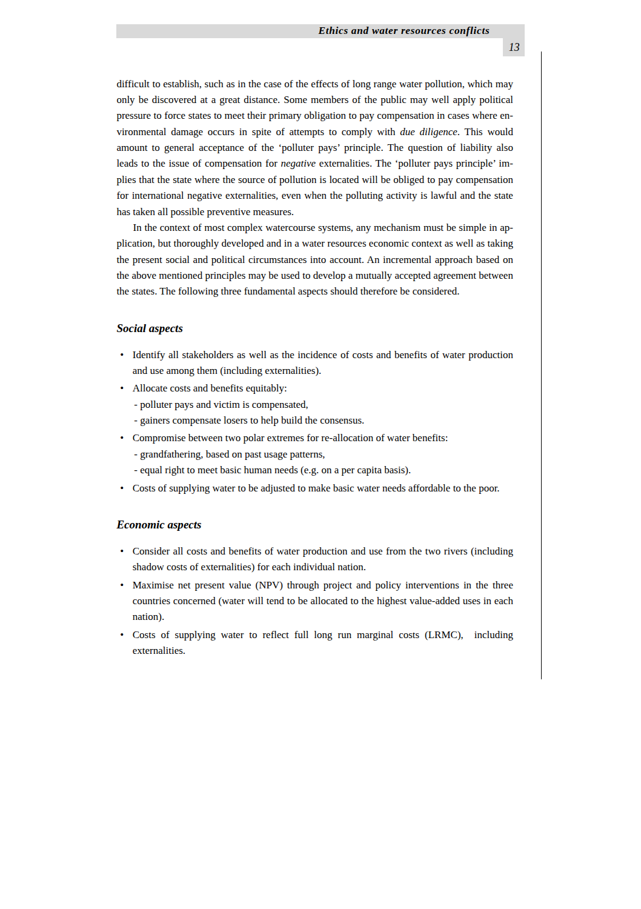Ethics and water resources conflicts
13
difficult to establish, such as in the case of the effects of long range water pollution, which may only be discovered at a great distance. Some members of the public may well apply political pressure to force states to meet their primary obligation to pay compensation in cases where environmental damage occurs in spite of attempts to comply with due diligence. This would amount to general acceptance of the ‘polluter pays’ principle. The question of liability also leads to the issue of compensation for negative externalities. The ‘polluter pays principle’ implies that the state where the source of pollution is located will be obliged to pay compensation for international negative externalities, even when the polluting activity is lawful and the state has taken all possible preventive measures.
In the context of most complex watercourse systems, any mechanism must be simple in application, but thoroughly developed and in a water resources economic context as well as taking the present social and political circumstances into account. An incremental approach based on the above mentioned principles may be used to develop a mutually accepted agreement between the states. The following three fundamental aspects should therefore be considered.
Social aspects
Identify all stakeholders as well as the incidence of costs and benefits of water production and use among them (including externalities).
Allocate costs and benefits equitably: - polluter pays and victim is compensated, - gainers compensate losers to help build the consensus.
Compromise between two polar extremes for re-allocation of water benefits: - grandfathering, based on past usage patterns, - equal right to meet basic human needs (e.g. on a per capita basis).
Costs of supplying water to be adjusted to make basic water needs affordable to the poor.
Economic aspects
Consider all costs and benefits of water production and use from the two rivers (including shadow costs of externalities) for each individual nation.
Maximise net present value (NPV) through project and policy interventions in the three countries concerned (water will tend to be allocated to the highest value-added uses in each nation).
Costs of supplying water to reflect full long run marginal costs (LRMC), including externalities.